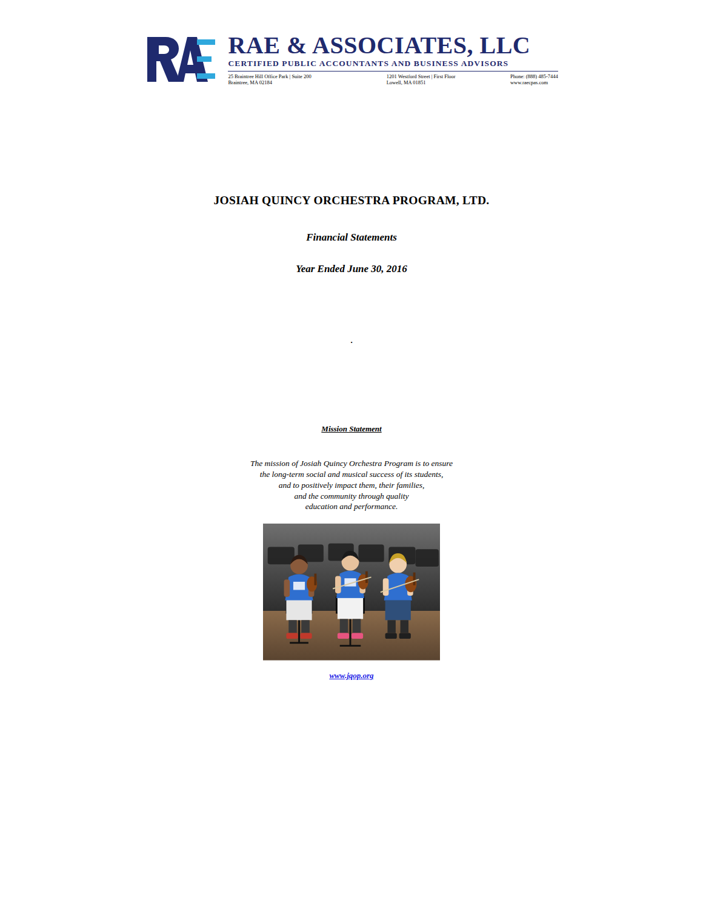RAE & ASSOCIATES, LLC
CERTIFIED PUBLIC ACCOUNTANTS AND BUSINESS ADVISORS
25 Braintree Hill Office Park | Suite 200
Braintree, MA 02184
1201 Westford Street | First Floor
Lowell, MA 01851
Phone: (888) 485-7444
www.raecpas.com
JOSIAH QUINCY ORCHESTRA PROGRAM, LTD.
Financial Statements
Year Ended June 30, 2016
.
Mission Statement
The mission of Josiah Quincy Orchestra Program is to ensure
the long-term social and musical success of its students,
and to positively impact them, their families,
and the community through quality
education and performance.
www.jqop.org